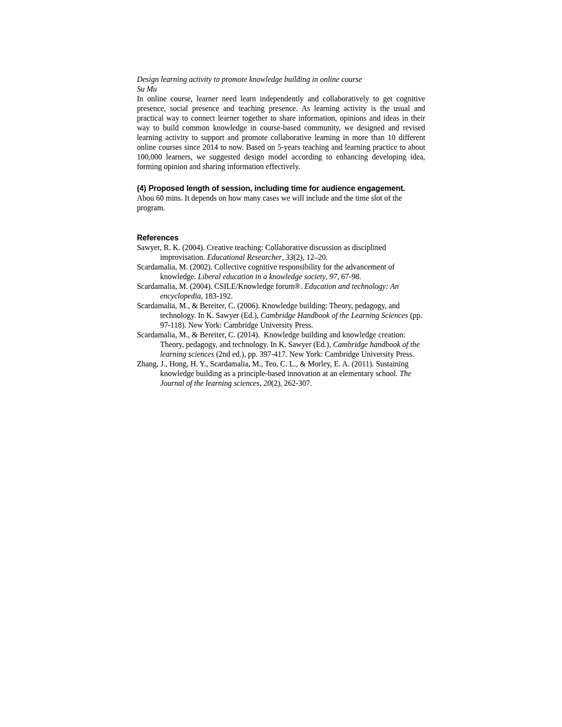Design learning activity to promote knowledge building in online course
Su Mu
In online course, learner need learn independently and collaboratively to get cognitive presence, social presence and teaching presence. As learning activity is the usual and practical way to connect learner together to share information, opinions and ideas in their way to build common knowledge in course-based community, we designed and revised learning activity to support and promote collaborative learning in more than 10 different online courses since 2014 to now. Based on 5-years teaching and learning practice to about 100,000 learners, we suggested design model according to enhancing developing idea, forming opinion and sharing information effectively.
(4) Proposed length of session, including time for audience engagement.
Abou 60 mins. It depends on how many cases we will include and the time slot of the program.
References
Sawyer, R. K. (2004). Creative teaching: Collaborative discussion as disciplined improvisation. Educational Researcher, 33(2), 12–20.
Scardamalia, M. (2002). Collective cognitive responsibility for the advancement of knowledge. Liberal education in a knowledge society, 97, 67-98.
Scardamalia, M. (2004). CSILE/Knowledge forum®. Education and technology: An encyclopedia, 183-192.
Scardamalia, M., & Bereiter, C. (2006). Knowledge building: Theory, pedagogy, and technology. In K. Sawyer (Ed.), Cambridge Handbook of the Learning Sciences (pp. 97-118). New York: Cambridge University Press.
Scardamalia, M., & Bereiter, C. (2014). Knowledge building and knowledge creation: Theory, pedagogy, and technology. In K. Sawyer (Ed.), Cambridge handbook of the learning sciences (2nd ed.), pp. 397-417. New York: Cambridge University Press.
Zhang, J., Hong, H. Y., Scardamalia, M., Teo, C. L., & Morley, E. A. (2011). Sustaining knowledge building as a principle-based innovation at an elementary school. The Journal of the learning sciences, 20(2), 262-307.